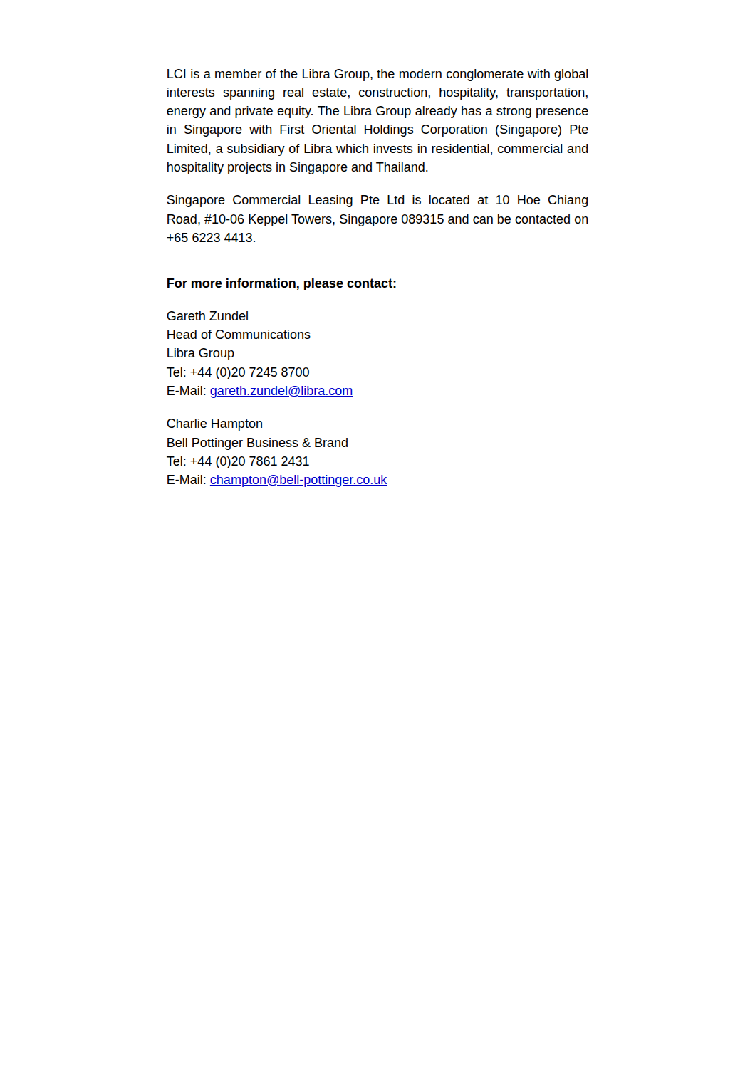LCI is a member of the Libra Group, the modern conglomerate with global interests spanning real estate, construction, hospitality, transportation, energy and private equity. The Libra Group already has a strong presence in Singapore with First Oriental Holdings Corporation (Singapore) Pte Limited, a subsidiary of Libra which invests in residential, commercial and hospitality projects in Singapore and Thailand.
Singapore Commercial Leasing Pte Ltd is located at 10 Hoe Chiang Road, #10-06 Keppel Towers, Singapore 089315 and can be contacted on +65 6223 4413.
For more information, please contact:
Gareth Zundel
Head of Communications
Libra Group
Tel: +44 (0)20 7245 8700
E-Mail: gareth.zundel@libra.com
Charlie Hampton
Bell Pottinger Business & Brand
Tel: +44 (0)20 7861 2431
E-Mail: champton@bell-pottinger.co.uk